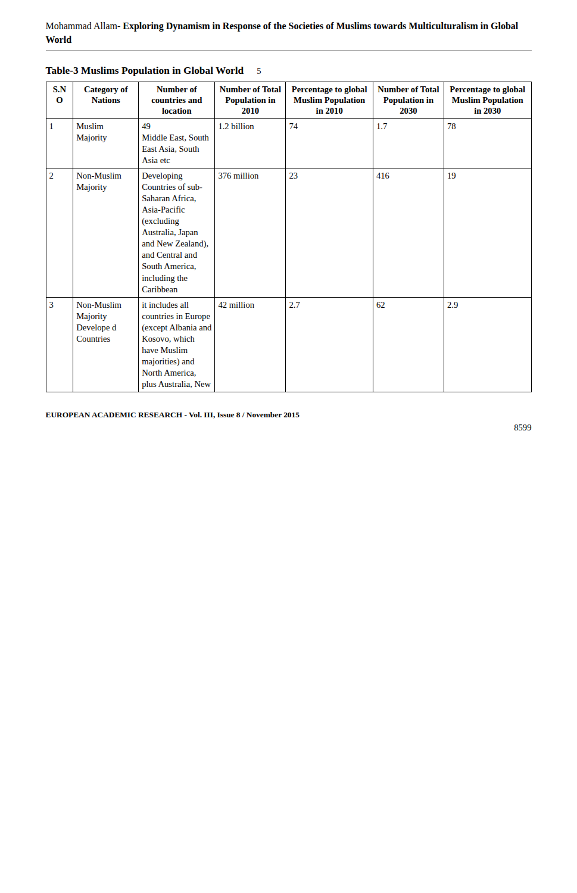Mohammad Allam- Exploring Dynamism in Response of the Societies of Muslims towards Multiculturalism in Global World
Table-3 Muslims Population in Global World 5
| S.N O | Category of Nations | Number of countries and location | Number of Total Population in 2010 | Percentage to global Muslim Population in 2010 | Number of Total Population in 2030 | Percentage to global Muslim Population in 2030 |
| --- | --- | --- | --- | --- | --- | --- |
| 1 | Muslim Majority | 49 Middle East, South East Asia, South Asia etc | 1.2 billion | 74 | 1.7 | 78 |
| 2 | Non-Muslim Majority | Developing Countries of sub-Saharan Africa, Asia-Pacific (excluding Australia, Japan and New Zealand), and Central and South America, including the Caribbean | 376 million | 23 | 416 | 19 |
| 3 | Non-Muslim Majority Develope d Countries | it includes all countries in Europe (except Albania and Kosovo, which have Muslim majorities) and North America, plus Australia, New | 42 million | 2.7 | 62 | 2.9 |
EUROPEAN ACADEMIC RESEARCH - Vol. III, Issue 8 / November 2015
8599